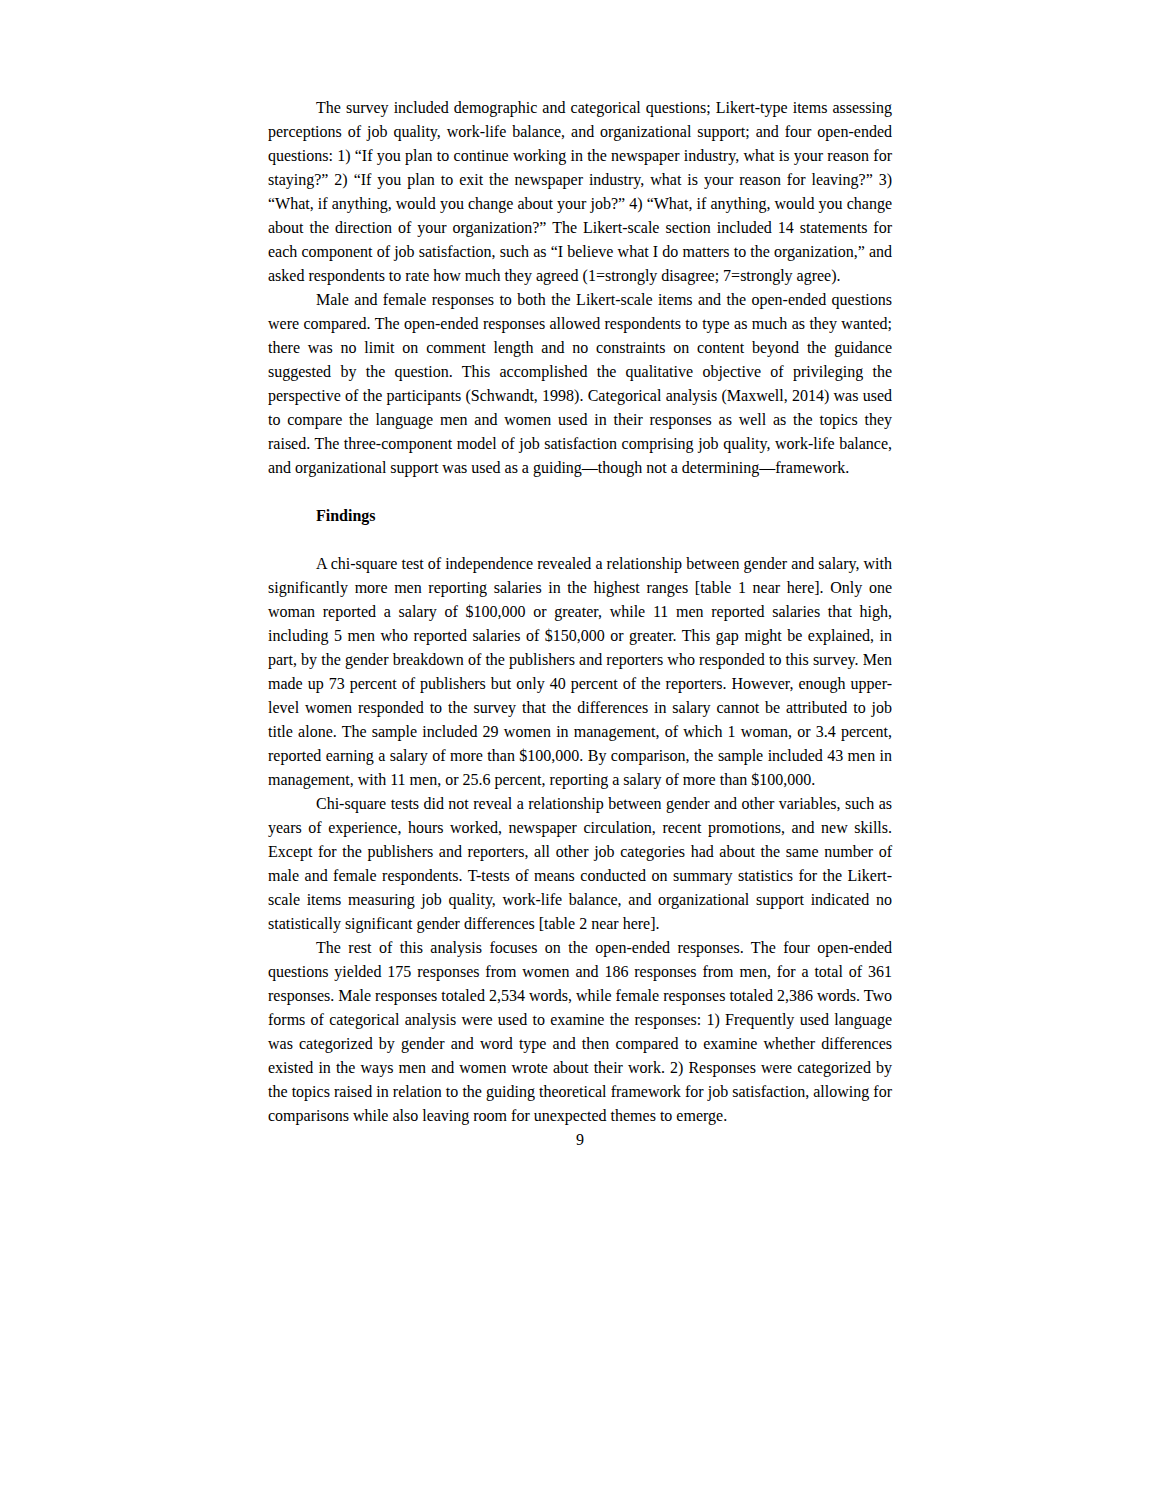The survey included demographic and categorical questions; Likert-type items assessing perceptions of job quality, work-life balance, and organizational support; and four open-ended questions: 1) “If you plan to continue working in the newspaper industry, what is your reason for staying?” 2) “If you plan to exit the newspaper industry, what is your reason for leaving?” 3) “What, if anything, would you change about your job?” 4) “What, if anything, would you change about the direction of your organization?” The Likert-scale section included 14 statements for each component of job satisfaction, such as “I believe what I do matters to the organization,” and asked respondents to rate how much they agreed (1=strongly disagree; 7=strongly agree).
Male and female responses to both the Likert-scale items and the open-ended questions were compared. The open-ended responses allowed respondents to type as much as they wanted; there was no limit on comment length and no constraints on content beyond the guidance suggested by the question. This accomplished the qualitative objective of privileging the perspective of the participants (Schwandt, 1998). Categorical analysis (Maxwell, 2014) was used to compare the language men and women used in their responses as well as the topics they raised. The three-component model of job satisfaction comprising job quality, work-life balance, and organizational support was used as a guiding—though not a determining—framework.
Findings
A chi-square test of independence revealed a relationship between gender and salary, with significantly more men reporting salaries in the highest ranges [table 1 near here]. Only one woman reported a salary of $100,000 or greater, while 11 men reported salaries that high, including 5 men who reported salaries of $150,000 or greater. This gap might be explained, in part, by the gender breakdown of the publishers and reporters who responded to this survey. Men made up 73 percent of publishers but only 40 percent of the reporters. However, enough upper-level women responded to the survey that the differences in salary cannot be attributed to job title alone. The sample included 29 women in management, of which 1 woman, or 3.4 percent, reported earning a salary of more than $100,000. By comparison, the sample included 43 men in management, with 11 men, or 25.6 percent, reporting a salary of more than $100,000.
Chi-square tests did not reveal a relationship between gender and other variables, such as years of experience, hours worked, newspaper circulation, recent promotions, and new skills. Except for the publishers and reporters, all other job categories had about the same number of male and female respondents. T-tests of means conducted on summary statistics for the Likert-scale items measuring job quality, work-life balance, and organizational support indicated no statistically significant gender differences [table 2 near here].
The rest of this analysis focuses on the open-ended responses. The four open-ended questions yielded 175 responses from women and 186 responses from men, for a total of 361 responses. Male responses totaled 2,534 words, while female responses totaled 2,386 words. Two forms of categorical analysis were used to examine the responses: 1) Frequently used language was categorized by gender and word type and then compared to examine whether differences existed in the ways men and women wrote about their work. 2) Responses were categorized by the topics raised in relation to the guiding theoretical framework for job satisfaction, allowing for comparisons while also leaving room for unexpected themes to emerge.
9